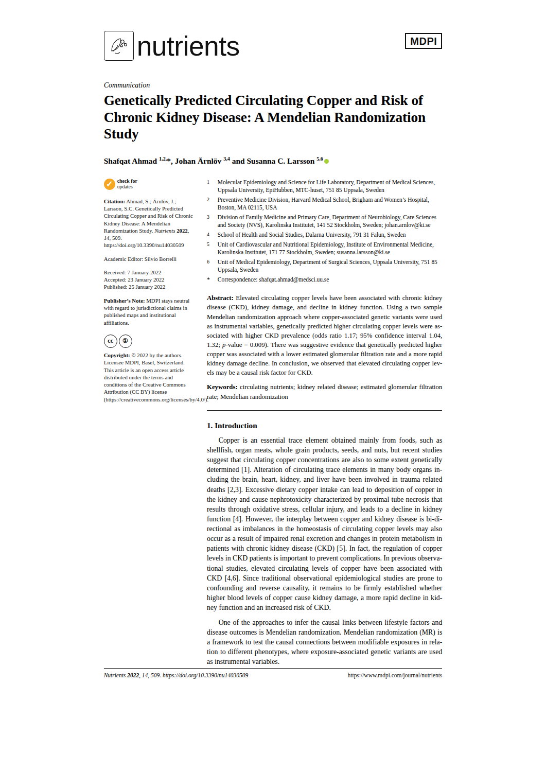nutrients
MDPI
Communication
Genetically Predicted Circulating Copper and Risk of Chronic Kidney Disease: A Mendelian Randomization Study
Shafqat Ahmad 1,2,*, Johan Ärnlöv 3,4 and Susanna C. Larsson 5,6
✓
check for
updates
Citation: Ahmad, S.; Ärnlöv, J.; Larsson, S.C. Genetically Predicted Circulating Copper and Risk of Chronic Kidney Disease: A Mendelian Randomization Study. Nutrients 2022, 14, 509. https://doi.org/10.3390/nu14030509
Academic Editor: Silvio Borrelli
Received: 7 January 2022
Accepted: 23 January 2022
Published: 25 January 2022
Publisher’s Note: MDPI stays neutral with regard to jurisdictional claims in published maps and institutional affiliations.
cc
①
Copyright: © 2022 by the authors. Licensee MDPI, Basel, Switzerland. This article is an open access article distributed under the terms and conditions of the Creative Commons Attribution (CC BY) license (https://creativecommons.org/licenses/by/4.0/).
Molecular Epidemiology and Science for Life Laboratory, Department of Medical Sciences, Uppsala University, EpiHubben, MTC-huset, 751 85 Uppsala, Sweden
Preventive Medicine Division, Harvard Medical School, Brigham and Women’s Hospital, Boston, MA 02115, USA
Division of Family Medicine and Primary Care, Department of Neurobiology, Care Sciences and Society (NVS), Karolinska Institutet, 141 52 Stockholm, Sweden; johan.arnlov@ki.se
School of Health and Social Studies, Dalarna University, 791 31 Falun, Sweden
Unit of Cardiovascular and Nutritional Epidemiology, Institute of Environmental Medicine, Karolinska Institutet, 171 77 Stockholm, Sweden; susanna.larsson@ki.se
Unit of Medical Epidemiology, Department of Surgical Sciences, Uppsala University, 751 85 Uppsala, Sweden
Correspondence: shafqat.ahmad@medsci.uu.se
Abstract: Elevated circulating copper levels have been associated with chronic kidney disease (CKD), kidney damage, and decline in kidney function. Using a two sample Mendelian randomization approach where copper-associated genetic variants were used as instrumental variables, genetically predicted higher circulating copper levels were associated with higher CKD prevalence (odds ratio 1.17; 95% confidence interval 1.04, 1.32; p-value = 0.009). There was suggestive evidence that genetically predicted higher copper was associated with a lower estimated glomerular filtration rate and a more rapid kidney damage decline. In conclusion, we observed that elevated circulating copper levels may be a causal risk factor for CKD.
Keywords: circulating nutrients; kidney related disease; estimated glomerular filtration rate; Mendelian randomization
1. Introduction
Copper is an essential trace element obtained mainly from foods, such as shellfish, organ meats, whole grain products, seeds, and nuts, but recent studies suggest that circulating copper concentrations are also to some extent genetically determined [1]. Alteration of circulating trace elements in many body organs including the brain, heart, kidney, and liver have been involved in trauma related deaths [2,3]. Excessive dietary copper intake can lead to deposition of copper in the kidney and cause nephrotoxicity characterized by proximal tube necrosis that results through oxidative stress, cellular injury, and leads to a decline in kidney function [4]. However, the interplay between copper and kidney disease is bi-directional as imbalances in the homeostasis of circulating copper levels may also occur as a result of impaired renal excretion and changes in protein metabolism in patients with chronic kidney disease (CKD) [5]. In fact, the regulation of copper levels in CKD patients is important to prevent complications. In previous observational studies, elevated circulating levels of copper have been associated with CKD [4,6]. Since traditional observational epidemiological studies are prone to confounding and reverse causality, it remains to be firmly established whether higher blood levels of copper cause kidney damage, a more rapid decline in kidney function and an increased risk of CKD.
One of the approaches to infer the causal links between lifestyle factors and disease outcomes is Mendelian randomization. Mendelian randomization (MR) is a framework to test the causal connections between modifiable exposures in relation to different phenotypes, where exposure-associated genetic variants are used as instrumental variables.
Nutrients 2022, 14, 509. https://doi.org/10.3390/nu14030509
https://www.mdpi.com/journal/nutrients